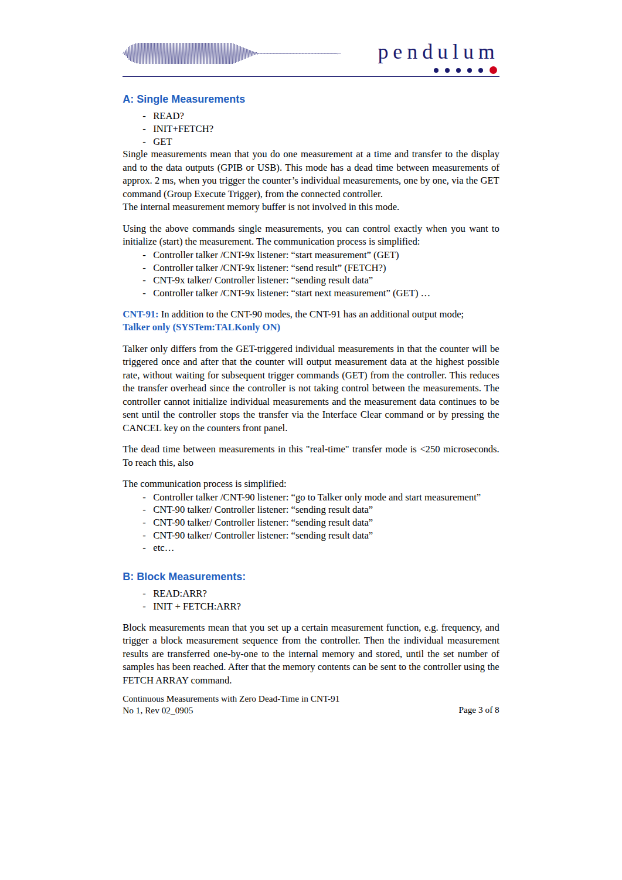pendulum
A: Single Measurements
READ?
INIT+FETCH?
GET
Single measurements mean that you do one measurement at a time and transfer to the display and to the data outputs (GPIB or USB). This mode has a dead time between measurements of approx. 2 ms, when you trigger the counter’s individual measurements, one by one, via the GET command (Group Execute Trigger), from the connected controller.
The internal measurement memory buffer is not involved in this mode.
Using the above commands single measurements, you can control exactly when you want to initialize (start) the measurement. The communication process is simplified:
Controller talker /CNT-9x listener: “start measurement” (GET)
Controller talker /CNT-9x listener: “send result” (FETCH?)
CNT-9x talker/ Controller listener: “sending result data”
Controller talker /CNT-9x listener: “start next measurement” (GET) …
CNT-91: In addition to the CNT-90 modes, the CNT-91 has an additional output mode;
Talker only (SYSTem:TALKonly ON)
Talker only differs from the GET-triggered individual measurements in that the counter will be triggered once and after that the counter will output measurement data at the highest possible rate, without waiting for subsequent trigger commands (GET) from the controller. This reduces the transfer overhead since the controller is not taking control between the measurements. The controller cannot initialize individual measurements and the measurement data continues to be sent until the controller stops the transfer via the Interface Clear command or by pressing the CANCEL key on the counters front panel.
The dead time between measurements in this "real-time" transfer mode is <250 microseconds. To reach this, also
The communication process is simplified:
Controller talker /CNT-90 listener: “go to Talker only mode and start measurement”
CNT-90 talker/ Controller listener: “sending result data”
CNT-90 talker/ Controller listener: “sending result data”
CNT-90 talker/ Controller listener: “sending result data”
etc…
B: Block Measurements:
READ:ARR?
INIT + FETCH:ARR?
Block measurements mean that you set up a certain measurement function, e.g. frequency, and trigger a block measurement sequence from the controller. Then the individual measurement results are transferred one-by-one to the internal memory and stored, until the set number of samples has been reached. After that the memory contents can be sent to the controller using the FETCH ARRAY command.
Continuous Measurements with Zero Dead-Time in CNT-91
No 1, Rev 02_0905
Page 3 of 8